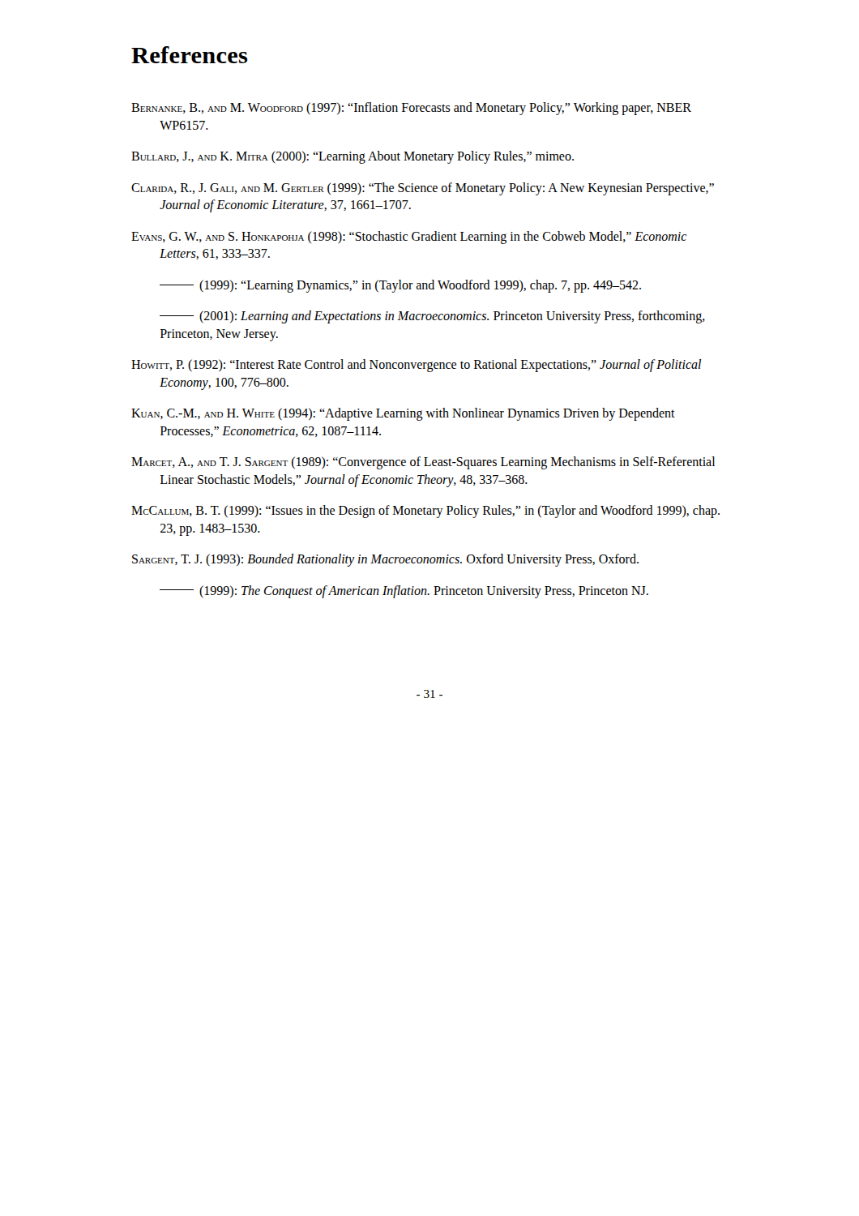References
Bernanke, B., and M. Woodford (1997): “Inflation Forecasts and Monetary Policy,” Working paper, NBER WP6157.
Bullard, J., and K. Mitra (2000): “Learning About Monetary Policy Rules,” mimeo.
Clarida, R., J. Gali, and M. Gertler (1999): “The Science of Monetary Policy: A New Keynesian Perspective,” Journal of Economic Literature, 37, 1661–1707.
Evans, G. W., and S. Honkapohja (1998): “Stochastic Gradient Learning in the Cobweb Model,” Economic Letters, 61, 333–337.
(1999): “Learning Dynamics,” in (Taylor and Woodford 1999), chap. 7, pp. 449–542.
(2001): Learning and Expectations in Macroeconomics. Princeton University Press, forthcoming, Princeton, New Jersey.
Howitt, P. (1992): “Interest Rate Control and Nonconvergence to Rational Expectations,” Journal of Political Economy, 100, 776–800.
Kuan, C.-M., and H. White (1994): “Adaptive Learning with Nonlinear Dynamics Driven by Dependent Processes,” Econometrica, 62, 1087–1114.
Marcet, A., and T. J. Sargent (1989): “Convergence of Least-Squares Learning Mechanisms in Self-Referential Linear Stochastic Models,” Journal of Economic Theory, 48, 337–368.
McCallum, B. T. (1999): “Issues in the Design of Monetary Policy Rules,” in (Taylor and Woodford 1999), chap. 23, pp. 1483–1530.
Sargent, T. J. (1993): Bounded Rationality in Macroeconomics. Oxford University Press, Oxford.
(1999): The Conquest of American Inflation. Princeton University Press, Princeton NJ.
- 31 -